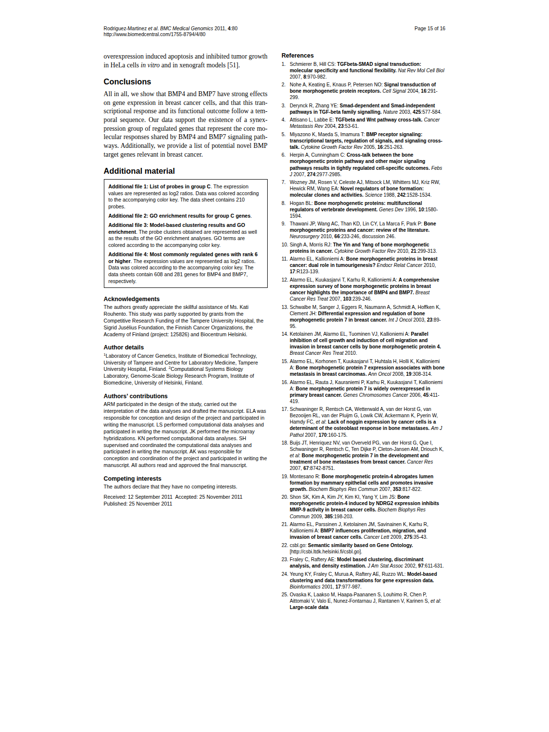Rodriguez-Martinez et al. BMC Medical Genomics 2011, 4:80
http://www.biomedcentral.com/1755-8794/4/80
Page 15 of 16
overexpression induced apoptosis and inhibited tumor growth in HeLa cells in vitro and in xenograft models [51].
Conclusions
All in all, we show that BMP4 and BMP7 have strong effects on gene expression in breast cancer cells, and that this transcriptional response and its functional outcome follow a temporal sequence. Our data support the existence of a synexpression group of regulated genes that represent the core molecular responses shared by BMP4 and BMP7 signaling pathways. Additionally, we provide a list of potential novel BMP target genes relevant in breast cancer.
Additional material
Additional file 1: List of probes in group C. The expression values are represented as log2 ratios. Data was colored according to the accompanying color key. The data sheet contains 210 probes.
Additional file 2: GO enrichment results for group C genes.
Additional file 3: Model-based clustering results and GO enrichment. The probe clusters obtained are represented as well as the results of the GO enrichment analyses. GO terms are colored according to the accompanying color key.
Additional file 4: Most commonly regulated genes with rank 6 or higher. The expression values are represented as log2 ratios. Data was colored according to the accompanying color key. The data sheets contain 608 and 281 genes for BMP4 and BMP7, respectively.
Acknowledgements
The authors greatly appreciate the skillful assistance of Ms. Kati Rouhento. This study was partly supported by grants from the Competitive Research Funding of the Tampere University Hospital, the Sigrid Jusélius Foundation, the Finnish Cancer Organizations, the Academy of Finland (project: 125826) and Biocentrum Helsinki.
Author details
1Laboratory of Cancer Genetics, Institute of Biomedical Technology, University of Tampere and Centre for Laboratory Medicine, Tampere University Hospital, Finland. 2Computational Systems Biology Laboratory, Genome-Scale Biology Research Program, Institute of Biomedicine, University of Helsinki, Finland.
Authors’ contributions
ARM participated in the design of the study, carried out the interpretation of the data analyses and drafted the manuscript. ELA was responsible for conception and design of the project and participated in writing the manuscript. LS performed computational data analyses and participated in writing the manuscript. JK performed the microarray hybridizations. KN performed computational data analyses. SH supervised and coordinated the computational data analyses and participated in writing the manuscript. AK was responsible for conception and coordination of the project and participated in writing the manuscript. All authors read and approved the final manuscript.
Competing interests
The authors declare that they have no competing interests.
Received: 12 September 2011 Accepted: 25 November 2011
Published: 25 November 2011
References
Schmierer B, Hill CS: TGFbeta-SMAD signal transduction: molecular specificity and functional flexibility. Nat Rev Mol Cell Biol 2007, 8:970-982.
Nohe A, Keating E, Knaus P, Petersen NO: Signal transduction of bone morphogenetic protein receptors. Cell Signal 2004, 16:291-299.
Derynck R, Zhang YE: Smad-dependent and Smad-independent pathways in TGF-beta family signalling. Nature 2003, 425:577-584.
Attisano L, Labbe E: TGFbeta and Wnt pathway cross-talk. Cancer Metastasis Rev 2004, 23:53-61.
Miyazono K, Maeda S, Imamura T: BMP receptor signaling: transcriptional targets, regulation of signals, and signaling cross-talk. Cytokine Growth Factor Rev 2005, 16:251-263.
Herpin A, Cunningham C: Cross-talk between the bone morphogenetic protein pathway and other major signaling pathways results in tightly regulated cell-specific outcomes. Febs J 2007, 274:2977-2985.
Wozney JM, Rosen V, Celeste AJ, Mitsock LM, Whitters MJ, Kriz RW, Hewick RM, Wang EA: Novel regulators of bone formation: molecular clones and activities. Science 1988, 242:1528-1534.
Hogan BL: Bone morphogenetic proteins: multifunctional regulators of vertebrate development. Genes Dev 1996, 10:1580-1594.
Thawani JP, Wang AC, Than KD, Lin CY, La Marca F, Park P: Bone morphogenetic proteins and cancer: review of the literature. Neurosurgery 2010, 66:233-246, discussion 246.
Singh A, Morris RJ: The Yin and Yang of bone morphogenetic proteins in cancer. Cytokine Growth Factor Rev 2010, 21:299-313.
Alarmo EL, Kallioniemi A: Bone morphogenetic proteins in breast cancer: dual role in tumourigenesis? Endocr Relat Cancer 2010, 17:R123-139.
Alarmo EL, Kuukasjarvi T, Karhu R, Kallioniemi A: A comprehensive expression survey of bone morphogenetic proteins in breast cancer highlights the importance of BMP4 and BMP7. Breast Cancer Res Treat 2007, 103:239-246.
Schwalbe M, Sanger J, Eggers R, Naumann A, Schmidt A, Hoffken K, Clement JH: Differential expression and regulation of bone morphogenetic protein 7 in breast cancer. Int J Oncol 2003, 23:89-95.
Ketolainen JM, Alarmo EL, Tuominen VJ, Kallioniemi A: Parallel inhibition of cell growth and induction of cell migration and invasion in breast cancer cells by bone morphogenetic protein 4. Breast Cancer Res Treat 2010.
Alarmo EL, Korhonen T, Kuukasjarvi T, Huhtala H, Holli K, Kallioniemi A: Bone morphogenetic protein 7 expression associates with bone metastasis in breast carcinomas. Ann Oncol 2008, 19:308-314.
Alarmo EL, Rauta J, Kauraniemi P, Karhu R, Kuukasjarvi T, Kallioniemi A: Bone morphogenetic protein 7 is widely overexpressed in primary breast cancer. Genes Chromosomes Cancer 2006, 45:411-419.
Schwaninger R, Rentsch CA, Wetterwald A, van der Horst G, van Bezooijen RL, van der Pluijm G, Lowik CW, Ackermann K, Pyerin W, Hamdy FC, et al: Lack of noggin expression by cancer cells is a determinant of the osteoblast response in bone metastases. Am J Pathol 2007, 170:160-175.
Buijs JT, Henriquez NV, van Overveld PG, van der Horst G, Que I, Schwaninger R, Rentsch C, Ten Dijke P, Cleton-Jansen AM, Driouch K, et al: Bone morphogenetic protein 7 in the development and treatment of bone metastases from breast cancer. Cancer Res 2007, 67:8742-8751.
Montesano R: Bone morphogenetic protein-4 abrogates lumen formation by mammary epithelial cells and promotes invasive growth. Biochem Biophys Res Commun 2007, 353:817-822.
Shon SK, Kim A, Kim JY, Kim KI, Yang Y, Lim JS: Bone morphogenetic protein-4 induced by NDRG2 expression inhibits MMP-9 activity in breast cancer cells. Biochem Biophys Res Commun 2009, 385:198-203.
Alarmo EL, Parssinen J, Ketolainen JM, Savinainen K, Karhu R, Kallioniemi A: BMP7 influences proliferation, migration, and invasion of breast cancer cells. Cancer Lett 2009, 275:35-43.
csbl.go: Semantic similarity based on Gene Ontology. [http://csbi.ltdk.helsinki.fi/csbl.go].
Fraley C, Raftery AE: Model based clustering, discriminant analysis, and density estimation. J Am Stat Assoc 2002, 97:611-631.
Yeung KY, Fraley C, Murua A, Raftery AE, Ruzzo WL: Model-based clustering and data transformations for gene expression data. Bioinformatics 2001, 17:977-987.
Ovaska K, Laakso M, Haapa-Paananen S, Louhimo R, Chen P, Aittomaki V, Valo E, Nunez-Fontarnau J, Rantanen V, Karinen S, et al: Large-scale data